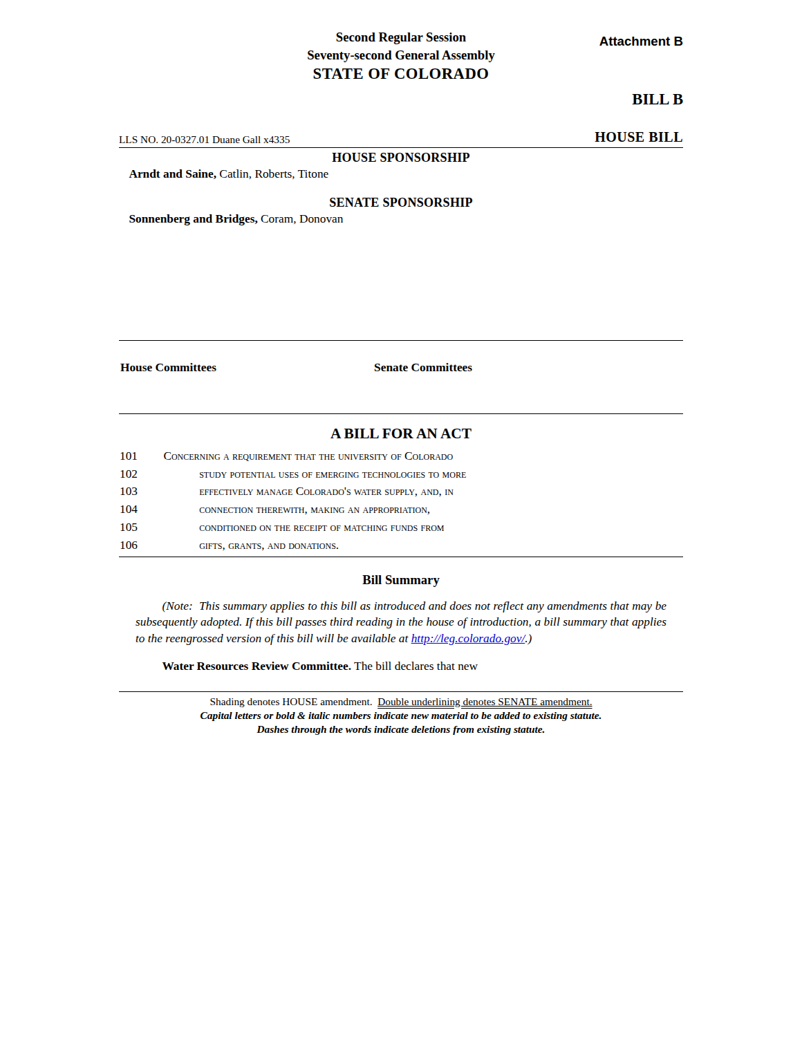Attachment B
Second Regular Session
Seventy-second General Assembly
STATE OF COLORADO
BILL B
LLS NO. 20-0327.01 Duane Gall x4335
HOUSE BILL
HOUSE SPONSORSHIP
Arndt and Saine, Catlin, Roberts, Titone
SENATE SPONSORSHIP
Sonnenberg and Bridges, Coram, Donovan
House Committees
Senate Committees
A BILL FOR AN ACT
| 101 | Concerning a requirement that the university of Colorado |
| 102 | study potential uses of emerging technologies to more |
| 103 | effectively manage Colorado's water supply, and, in |
| 104 | connection therewith, making an appropriation, |
| 105 | conditioned on the receipt of matching funds from |
| 106 | gifts, grants, and donations. |
Bill Summary
(Note: This summary applies to this bill as introduced and does not reflect any amendments that may be subsequently adopted. If this bill passes third reading in the house of introduction, a bill summary that applies to the reengrossed version of this bill will be available at http://leg.colorado.gov/.)
Water Resources Review Committee. The bill declares that new
Shading denotes HOUSE amendment. Double underlining denotes SENATE amendment.
Capital letters or bold & italic numbers indicate new material to be added to existing statute.
Dashes through the words indicate deletions from existing statute.